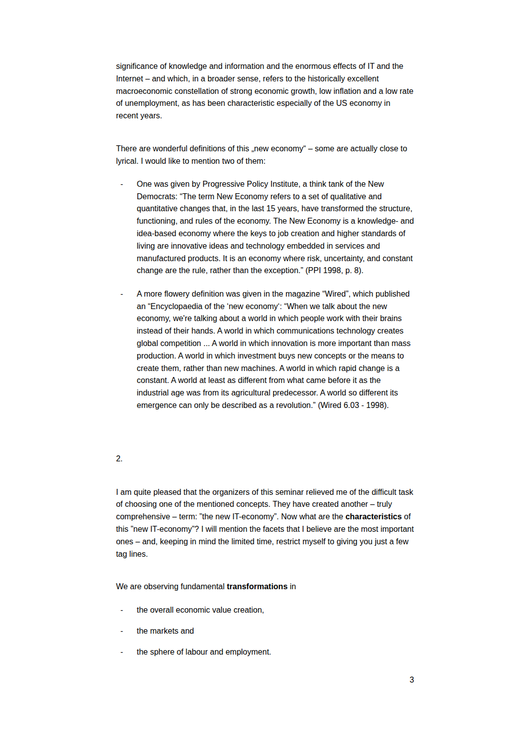significance of knowledge and information and the enormous effects of IT and the Internet – and which, in a broader sense, refers to the historically excellent macroeconomic constellation of strong economic growth, low inflation and a low rate of unemployment, as has been characteristic especially of the US economy in recent years.
There are wonderful definitions of this „new economy“ – some are actually close to lyrical. I would like to mention two of them:
One was given by Progressive Policy Institute, a think tank of the New Democrats: “The term New Economy refers to a set of qualitative and quantitative changes that, in the last 15 years, have transformed the structure, functioning, and rules of the economy. The New Economy is a knowledge- and idea-based economy where the keys to job creation and higher standards of living are innovative ideas and technology embedded in services and manufactured products. It is an economy where risk, uncertainty, and constant change are the rule, rather than the exception.” (PPI 1998, p. 8).
A more flowery definition was given in the magazine “Wired”, which published an “Encyclopaedia of the ‘new economy‘: “When we talk about the new economy, we're talking about a world in which people work with their brains instead of their hands. A world in which communications technology creates global competition ... A world in which innovation is more important than mass production. A world in which investment buys new concepts or the means to create them, rather than new machines. A world in which rapid change is a constant. A world at least as different from what came before it as the industrial age was from its agricultural predecessor. A world so different its emergence can only be described as a revolution.” (Wired 6.03 - 1998).
2.
I am quite pleased that the organizers of this seminar relieved me of the difficult task of choosing one of the mentioned concepts. They have created another – truly comprehensive – term: ”the new IT-economy”. Now what are the characteristics of this ”new IT-economy”? I will mention the facets that I believe are the most important ones – and, keeping in mind the limited time, restrict myself to giving you just a few tag lines.
We are observing fundamental transformations in
the overall economic value creation,
the markets and
the sphere of labour and employment.
3